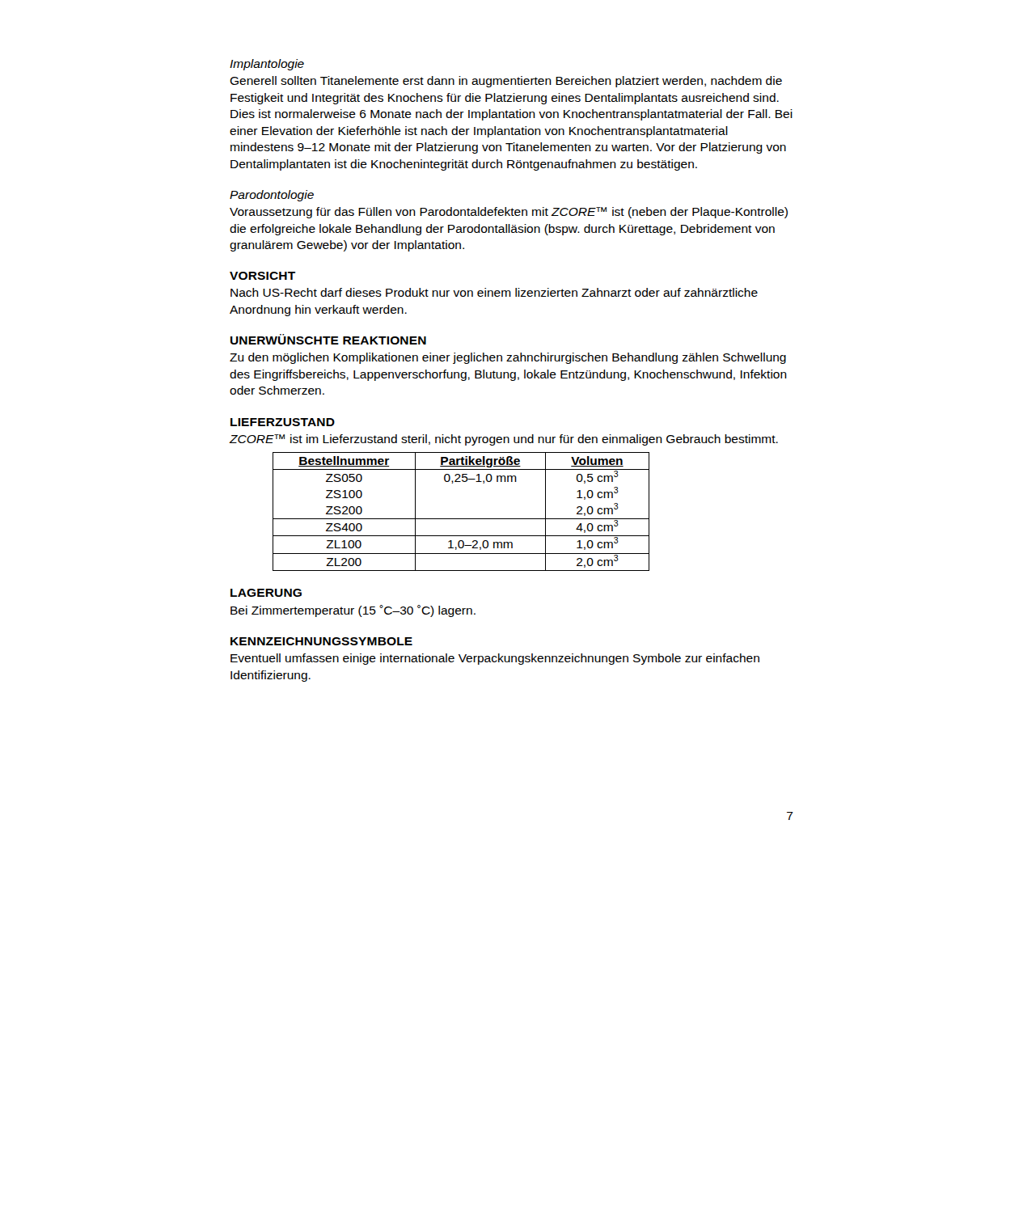Implantologie
Generell sollten Titanelemente erst dann in augmentierten Bereichen platziert werden, nachdem die Festigkeit und Integrität des Knochens für die Platzierung eines Dentalimplantats ausreichend sind. Dies ist normalerweise 6 Monate nach der Implantation von Knochentransplantatmaterial der Fall. Bei einer Elevation der Kieferhöhle ist nach der Implantation von Knochentransplantatmaterial mindestens 9–12 Monate mit der Platzierung von Titanelementen zu warten. Vor der Platzierung von Dentalimplantaten ist die Knochenintegrität durch Röntgenaufnahmen zu bestätigen.
Parodontologie
Voraussetzung für das Füllen von Parodontaldefekten mit ZCORE™ ist (neben der Plaque-Kontrolle) die erfolgreiche lokale Behandlung der Parodontalläsion (bspw. durch Kürettage, Debridement von granulärem Gewebe) vor der Implantation.
VORSICHT
Nach US-Recht darf dieses Produkt nur von einem lizenzierten Zahnarzt oder auf zahnärztliche Anordnung hin verkauft werden.
UNERWÜNSCHTE REAKTIONEN
Zu den möglichen Komplikationen einer jeglichen zahnchirurgischen Behandlung zählen Schwellung des Eingriffsbereichs, Lappenverschorfung, Blutung, lokale Entzündung, Knochenschwund, Infektion oder Schmerzen.
LIEFERZUSTAND
ZCORE™ ist im Lieferzustand steril, nicht pyrogen und nur für den einmaligen Gebrauch bestimmt.
| Bestellnummer | Partikelgröße | Volumen |
| --- | --- | --- |
| ZS050 | 0,25–1,0 mm | 0,5 cm 3 |
| ZS100 | | 1,0 cm 3 |
| ZS200 | | 2,0 cm 3 |
| ZS400 | | 4,0 cm 3 |
| ZL100 | 1,0–2,0 mm | 1,0 cm 3 |
| ZL200 | | 2,0 cm 3 |
LAGERUNG
Bei Zimmertemperatur (15 ˚C–30 ˚C) lagern.
KENNZEICHNUNGSSYMBOLE
Eventuell umfassen einige internationale Verpackungskennzeichnungen Symbole zur einfachen Identifizierung.
7